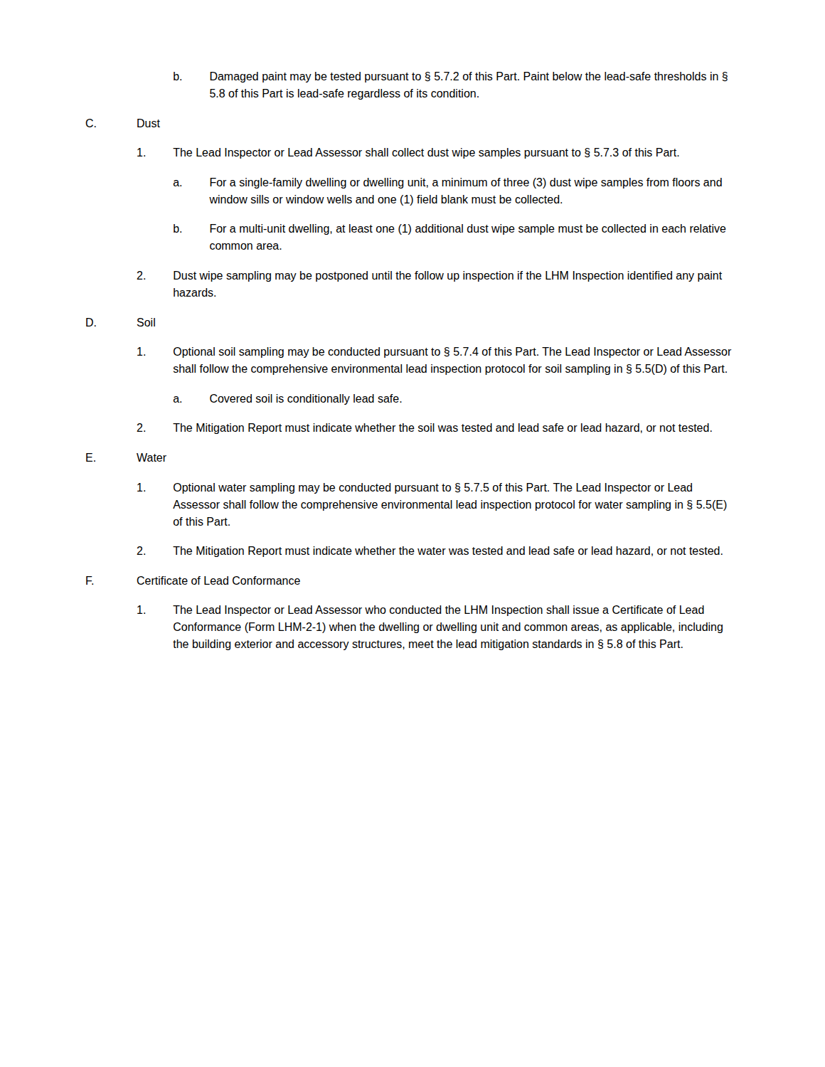b.
Damaged paint may be tested pursuant to § 5.7.2 of this Part. Paint below the lead-safe thresholds in § 5.8 of this Part is lead-safe regardless of its condition.
C.
Dust
1.
The Lead Inspector or Lead Assessor shall collect dust wipe samples pursuant to § 5.7.3 of this Part.
a.
For a single-family dwelling or dwelling unit, a minimum of three (3) dust wipe samples from floors and window sills or window wells and one (1) field blank must be collected.
b.
For a multi-unit dwelling, at least one (1) additional dust wipe sample must be collected in each relative common area.
2.
Dust wipe sampling may be postponed until the follow up inspection if the LHM Inspection identified any paint hazards.
D.
Soil
1.
Optional soil sampling may be conducted pursuant to § 5.7.4 of this Part. The Lead Inspector or Lead Assessor shall follow the comprehensive environmental lead inspection protocol for soil sampling in § 5.5(D) of this Part.
a.
Covered soil is conditionally lead safe.
2.
The Mitigation Report must indicate whether the soil was tested and lead safe or lead hazard, or not tested.
E.
Water
1.
Optional water sampling may be conducted pursuant to § 5.7.5 of this Part. The Lead Inspector or Lead Assessor shall follow the comprehensive environmental lead inspection protocol for water sampling in § 5.5(E) of this Part.
2.
The Mitigation Report must indicate whether the water was tested and lead safe or lead hazard, or not tested.
F.
Certificate of Lead Conformance
1.
The Lead Inspector or Lead Assessor who conducted the LHM Inspection shall issue a Certificate of Lead Conformance (Form LHM-2-1) when the dwelling or dwelling unit and common areas, as applicable, including the building exterior and accessory structures, meet the lead mitigation standards in § 5.8 of this Part.